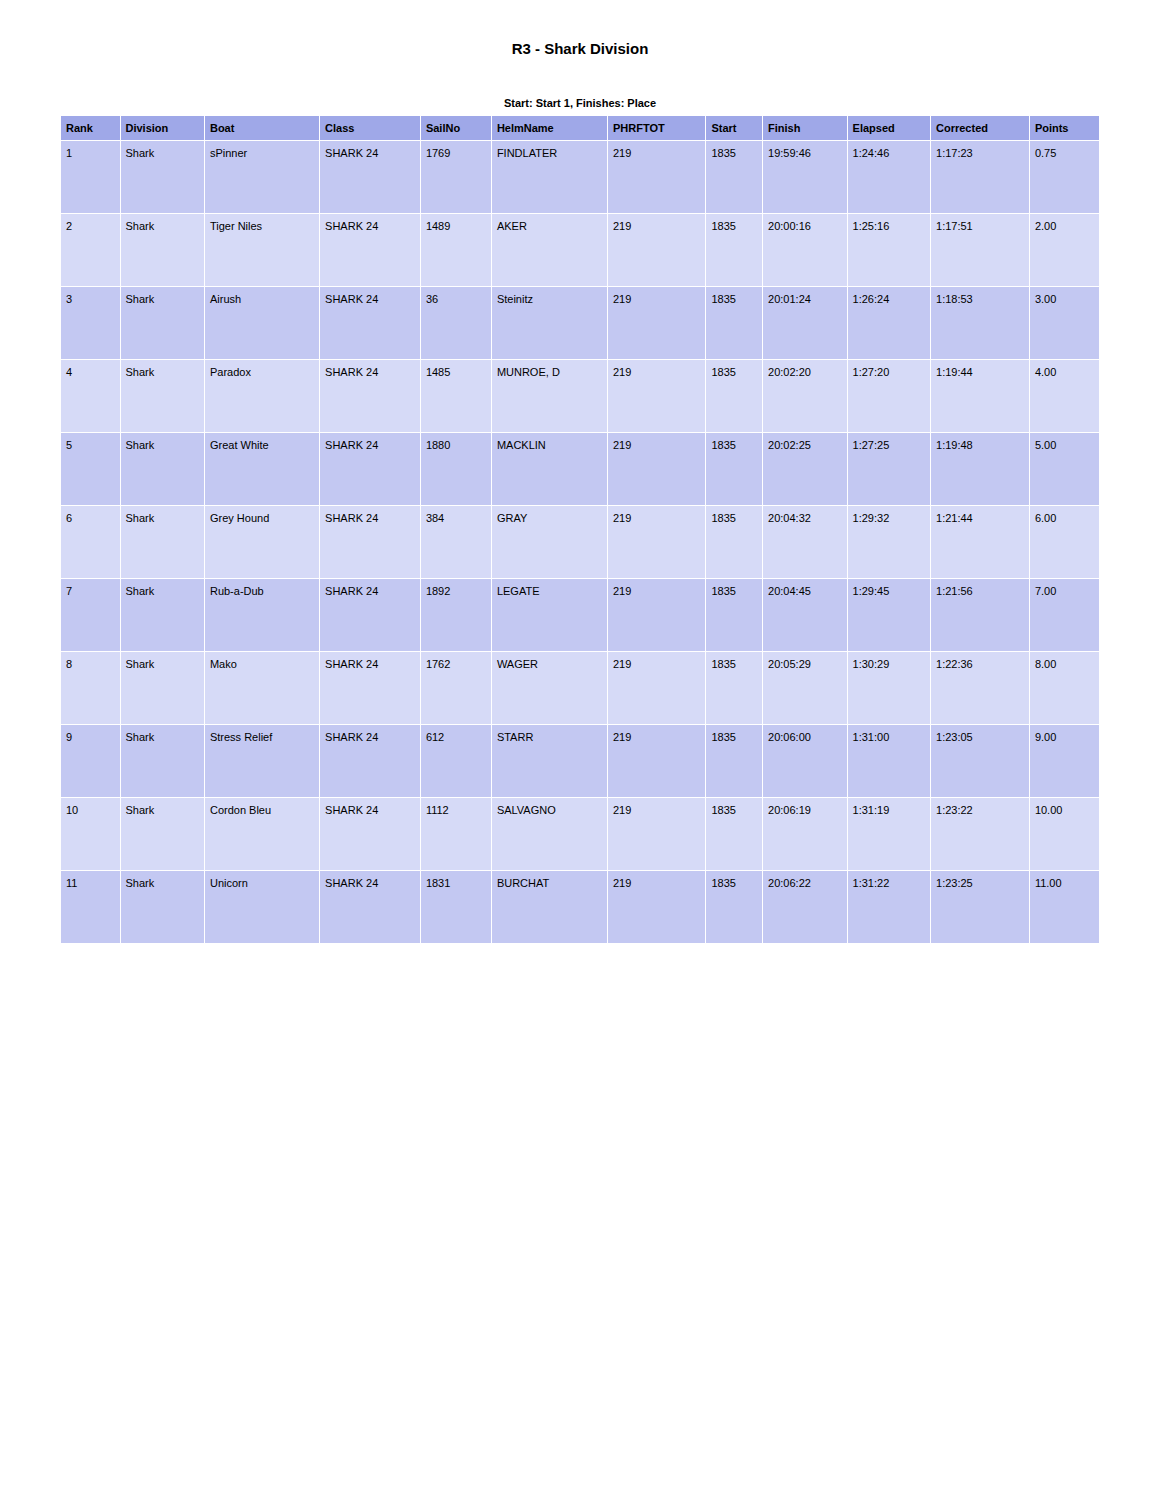R3 - Shark Division
Start: Start 1, Finishes: Place
| Rank | Division | Boat | Class | SailNo | HelmName | PHRFTOT | Start | Finish | Elapsed | Corrected | Points |
| --- | --- | --- | --- | --- | --- | --- | --- | --- | --- | --- | --- |
| 1 | Shark | sPinner | SHARK 24 | 1769 | FINDLATER | 219 | 1835 | 19:59:46 | 1:24:46 | 1:17:23 | 0.75 |
| 2 | Shark | Tiger Niles | SHARK 24 | 1489 | AKER | 219 | 1835 | 20:00:16 | 1:25:16 | 1:17:51 | 2.00 |
| 3 | Shark | Airush | SHARK 24 | 36 | Steinitz | 219 | 1835 | 20:01:24 | 1:26:24 | 1:18:53 | 3.00 |
| 4 | Shark | Paradox | SHARK 24 | 1485 | MUNROE, D | 219 | 1835 | 20:02:20 | 1:27:20 | 1:19:44 | 4.00 |
| 5 | Shark | Great White | SHARK 24 | 1880 | MACKLIN | 219 | 1835 | 20:02:25 | 1:27:25 | 1:19:48 | 5.00 |
| 6 | Shark | Grey Hound | SHARK 24 | 384 | GRAY | 219 | 1835 | 20:04:32 | 1:29:32 | 1:21:44 | 6.00 |
| 7 | Shark | Rub-a-Dub | SHARK 24 | 1892 | LEGATE | 219 | 1835 | 20:04:45 | 1:29:45 | 1:21:56 | 7.00 |
| 8 | Shark | Mako | SHARK 24 | 1762 | WAGER | 219 | 1835 | 20:05:29 | 1:30:29 | 1:22:36 | 8.00 |
| 9 | Shark | Stress Relief | SHARK 24 | 612 | STARR | 219 | 1835 | 20:06:00 | 1:31:00 | 1:23:05 | 9.00 |
| 10 | Shark | Cordon Bleu | SHARK 24 | 1112 | SALVAGNO | 219 | 1835 | 20:06:19 | 1:31:19 | 1:23:22 | 10.00 |
| 11 | Shark | Unicorn | SHARK 24 | 1831 | BURCHAT | 219 | 1835 | 20:06:22 | 1:31:22 | 1:23:25 | 11.00 |